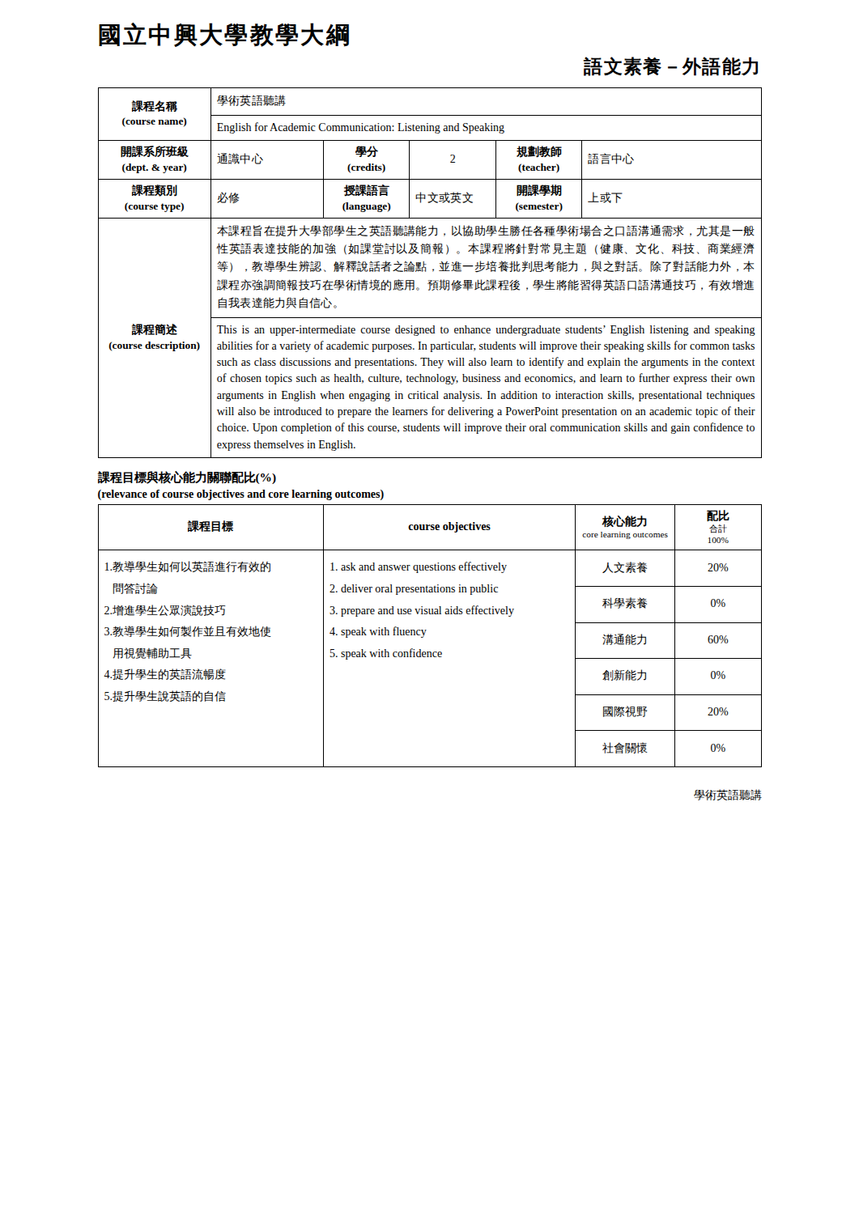國立中興大學教學大綱
語文素養－外語能力
| 課程名稱 (course name) | 學術英語聽講 |
| English for Academic Communication: Listening and Speaking |
| 開課系所班級 (dept. & year) | 通識中心 | 學分 (credits) | 2 | 規劃教師 (teacher) | 語言中心 |
| 課程類別 (course type) | 必修 | 授課語言 (language) | 中文或英文 | 開課學期 (semester) | 上或下 |
| 課程簡述 (course description) | 本課程旨在提升大學部學生之英語聽講能力，以協助學生勝任各種學術場合之口語溝通需求，尤其是一般性英語表達技能的加強（如課堂討以及簡報）。本課程將針對常見主題（健康、文化、科技、商業經濟等），教導學生辨認、解釋說話者之論點，並進一步培養批判思考能力，與之對話。除了對話能力外，本課程亦強調簡報技巧在學術情境的應用。預期修畢此課程後，學生將能習得英語口語溝通技巧，有效增進自我表達能力與自信心。 |
| This is an upper-intermediate course designed to enhance undergraduate students’ English listening and speaking abilities for a variety of academic purposes. In particular, students will improve their speaking skills for common tasks such as class discussions and presentations. They will also learn to identify and explain the arguments in the context of chosen topics such as health, culture, technology, business and economics, and learn to further express their own arguments in English when engaging in critical analysis. In addition to interaction skills, presentational techniques will also be introduced to prepare the learners for delivering a PowerPoint presentation on an academic topic of their choice. Upon completion of this course, students will improve their oral communication skills and gain confidence to express themselves in English. |
課程目標與核心能力關聯配比(%) (relevance of course objectives and core learning outcomes)
| 課程目標 | course objectives | 核心能力 core learning outcomes | 配比 合計 100% |
| 1.教導學生如何以英語進行有效的 問答討論 2.增進學生公眾演說技巧 3.教導學生如何製作並且有效地使 用視覺輔助工具 4.提升學生的英語流暢度 5.提升學生說英語的自信 | 1. ask and answer questions effectively 2. deliver oral presentations in public 3. prepare and use visual aids effectively 4. speak with fluency 5. speak with confidence | 人文素養 | 20% |
| 科學素養 | 0% |
| 溝通能力 | 60% |
| 創新能力 | 0% |
| 國際視野 | 20% |
| 社會關懷 | 0% |
學術英語聽講